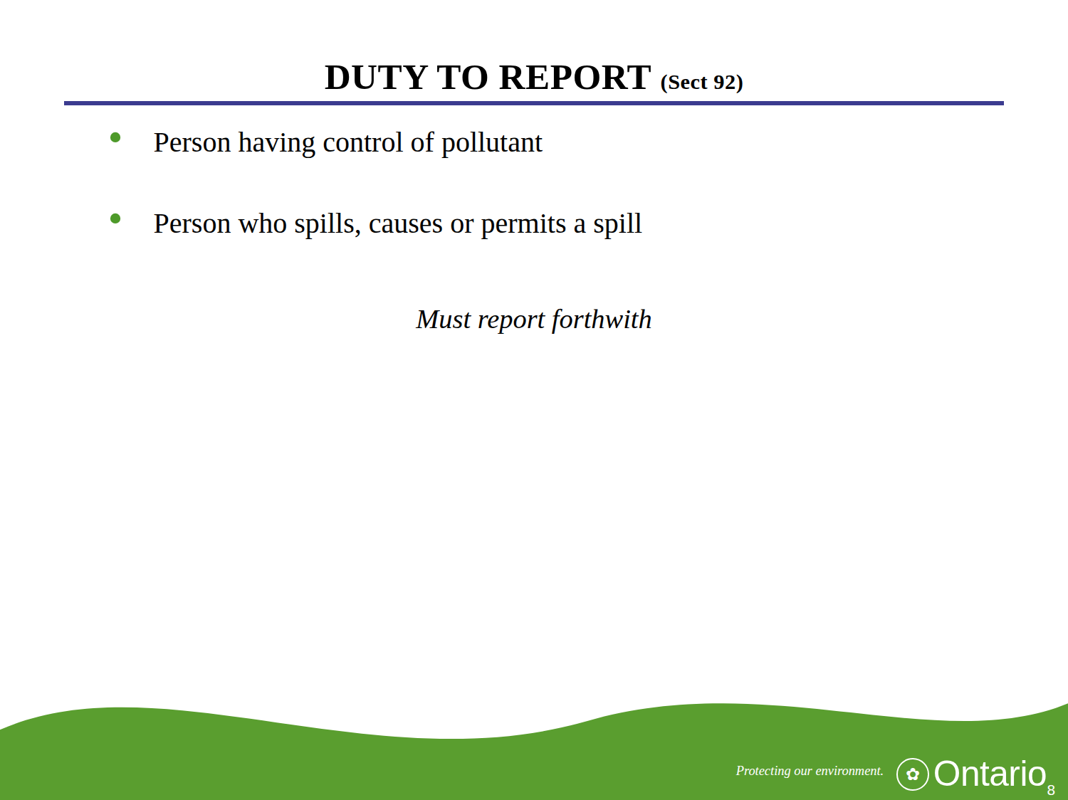DUTY TO REPORT (Sect 92)
Person having control of pollutant
Person who spills, causes or permits a spill
Must report forthwith
Protecting our environment.
✿ Ontario
8